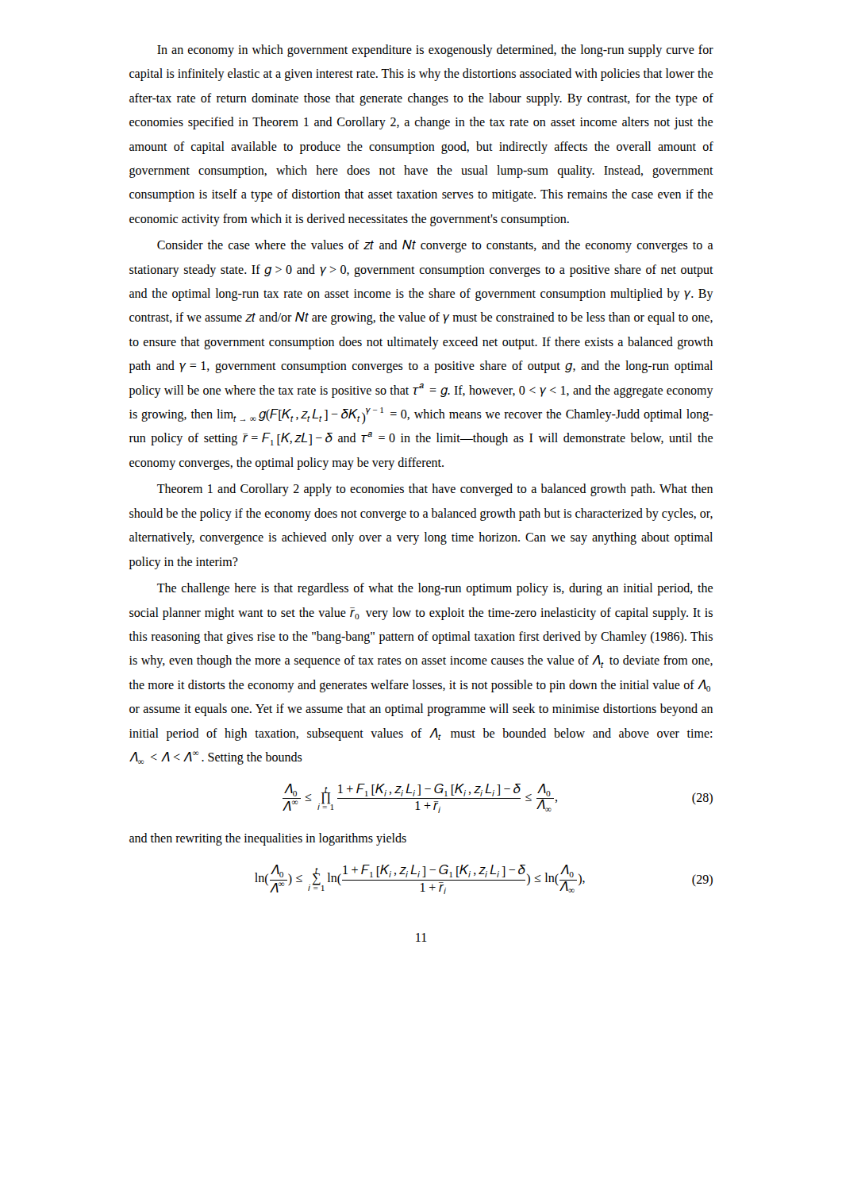In an economy in which government expenditure is exogenously determined, the long-run supply curve for capital is infinitely elastic at a given interest rate. This is why the distortions associated with policies that lower the after-tax rate of return dominate those that generate changes to the labour supply. By contrast, for the type of economies specified in Theorem 1 and Corollary 2, a change in the tax rate on asset income alters not just the amount of capital available to produce the consumption good, but indirectly affects the overall amount of government consumption, which here does not have the usual lump-sum quality. Instead, government consumption is itself a type of distortion that asset taxation serves to mitigate. This remains the case even if the economic activity from which it is derived necessitates the government's consumption.
Consider the case where the values of zt and Nt converge to constants, and the economy converges to a stationary steady state. If g>0 and γ>0, government consumption converges to a positive share of net output and the optimal long-run tax rate on asset income is the share of government consumption multiplied by γ. By contrast, if we assume zt and/or Nt are growing, the value of γ must be constrained to be less than or equal to one, to ensure that government consumption does not ultimately exceed net output. If there exists a balanced growth path and γ=1, government consumption converges to a positive share of output g, and the long-run optimal policy will be one where the tax rate is positive so that τa=g. If, however, 0<γ<1, and the aggregate economy is growing, then limt→∞g(F[Kt,ztLt]−δKt)γ−1=0, which means we recover the Chamley-Judd optimal long-run policy of setting r̅=F1[K,zL]−δ and τa=0 in the limit—though as I will demonstrate below, until the economy converges, the optimal policy may be very different.
Theorem 1 and Corollary 2 apply to economies that have converged to a balanced growth path. What then should be the policy if the economy does not converge to a balanced growth path but is characterized by cycles, or, alternatively, convergence is achieved only over a very long time horizon. Can we say anything about optimal policy in the interim?
The challenge here is that regardless of what the long-run optimum policy is, during an initial period, the social planner might want to set the value r̅0 very low to exploit the time-zero inelasticity of capital supply. It is this reasoning that gives rise to the "bang-bang" pattern of optimal taxation first derived by Chamley (1986). This is why, even though the more a sequence of tax rates on asset income causes the value of Λt to deviate from one, the more it distorts the economy and generates welfare losses, it is not possible to pin down the initial value of Λ0 or assume it equals one. Yet if we assume that an optimal programme will seek to minimise distortions beyond an initial period of high taxation, subsequent values of Λt must be bounded below and above over time: Λ∞<Λ<Λ∞. Setting the bounds
Λ0Λ∞ ≤ ∏i=1t 1+F1[Ki,ziLi]−G1[Ki,ziLi]−δ 1+r̅i ≤ Λ0Λ∞ , (28)
and then rewriting the inequalities in logarithms yields
ln (Λ0Λ∞) ≤ ∑i=1t ln ( 1+F1[Ki,ziLi]−G1[Ki,ziLi]−δ 1+r̅i ) ≤ ln (Λ0Λ∞) , (29)
11